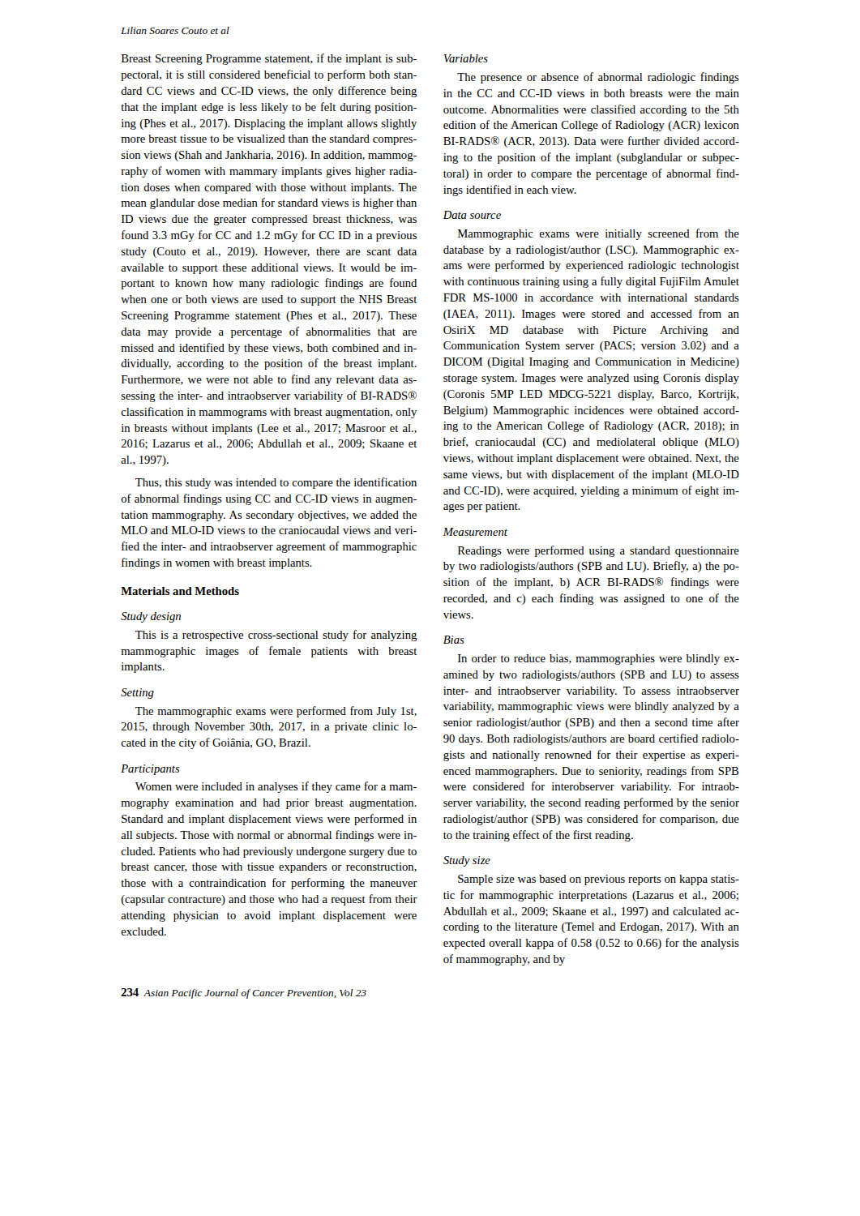Lilian Soares Couto et al
Breast Screening Programme statement, if the implant is subpectoral, it is still considered beneficial to perform both standard CC views and CC-ID views, the only difference being that the implant edge is less likely to be felt during positioning (Phes et al., 2017). Displacing the implant allows slightly more breast tissue to be visualized than the standard compression views (Shah and Jankharia, 2016). In addition, mammography of women with mammary implants gives higher radiation doses when compared with those without implants. The mean glandular dose median for standard views is higher than ID views due the greater compressed breast thickness, was found 3.3 mGy for CC and 1.2 mGy for CC ID in a previous study (Couto et al., 2019). However, there are scant data available to support these additional views. It would be important to known how many radiologic findings are found when one or both views are used to support the NHS Breast Screening Programme statement (Phes et al., 2017). These data may provide a percentage of abnormalities that are missed and identified by these views, both combined and individually, according to the position of the breast implant. Furthermore, we were not able to find any relevant data assessing the inter- and intraobserver variability of BI-RADS® classification in mammograms with breast augmentation, only in breasts without implants (Lee et al., 2017; Masroor et al., 2016; Lazarus et al., 2006; Abdullah et al., 2009; Skaane et al., 1997).
Thus, this study was intended to compare the identification of abnormal findings using CC and CC-ID views in augmentation mammography. As secondary objectives, we added the MLO and MLO-ID views to the craniocaudal views and verified the inter- and intraobserver agreement of mammographic findings in women with breast implants.
Materials and Methods
Study design
This is a retrospective cross-sectional study for analyzing mammographic images of female patients with breast implants.
Setting
The mammographic exams were performed from July 1st, 2015, through November 30th, 2017, in a private clinic located in the city of Goiânia, GO, Brazil.
Participants
Women were included in analyses if they came for a mammography examination and had prior breast augmentation. Standard and implant displacement views were performed in all subjects. Those with normal or abnormal findings were included. Patients who had previously undergone surgery due to breast cancer, those with tissue expanders or reconstruction, those with a contraindication for performing the maneuver (capsular contracture) and those who had a request from their attending physician to avoid implant displacement were excluded.
Variables
The presence or absence of abnormal radiologic findings in the CC and CC-ID views in both breasts were the main outcome. Abnormalities were classified according to the 5th edition of the American College of Radiology (ACR) lexicon BI-RADS® (ACR, 2013). Data were further divided according to the position of the implant (subglandular or subpectoral) in order to compare the percentage of abnormal findings identified in each view.
Data source
Mammographic exams were initially screened from the database by a radiologist/author (LSC). Mammographic exams were performed by experienced radiologic technologist with continuous training using a fully digital FujiFilm Amulet FDR MS-1000 in accordance with international standards (IAEA, 2011). Images were stored and accessed from an OsiriX MD database with Picture Archiving and Communication System server (PACS; version 3.02) and a DICOM (Digital Imaging and Communication in Medicine) storage system. Images were analyzed using Coronis display (Coronis 5MP LED MDCG-5221 display, Barco, Kortrijk, Belgium) Mammographic incidences were obtained according to the American College of Radiology (ACR, 2018); in brief, craniocaudal (CC) and mediolateral oblique (MLO) views, without implant displacement were obtained. Next, the same views, but with displacement of the implant (MLO-ID and CC-ID), were acquired, yielding a minimum of eight images per patient.
Measurement
Readings were performed using a standard questionnaire by two radiologists/authors (SPB and LU). Briefly, a) the position of the implant, b) ACR BI-RADS® findings were recorded, and c) each finding was assigned to one of the views.
Bias
In order to reduce bias, mammographies were blindly examined by two radiologists/authors (SPB and LU) to assess inter- and intraobserver variability. To assess intraobserver variability, mammographic views were blindly analyzed by a senior radiologist/author (SPB) and then a second time after 90 days. Both radiologists/authors are board certified radiologists and nationally renowned for their expertise as experienced mammographers. Due to seniority, readings from SPB were considered for interobserver variability. For intraobserver variability, the second reading performed by the senior radiologist/author (SPB) was considered for comparison, due to the training effect of the first reading.
Study size
Sample size was based on previous reports on kappa statistic for mammographic interpretations (Lazarus et al., 2006; Abdullah et al., 2009; Skaane et al., 1997) and calculated according to the literature (Temel and Erdogan, 2017). With an expected overall kappa of 0.58 (0.52 to 0.66) for the analysis of mammography, and by
234 Asian Pacific Journal of Cancer Prevention, Vol 23